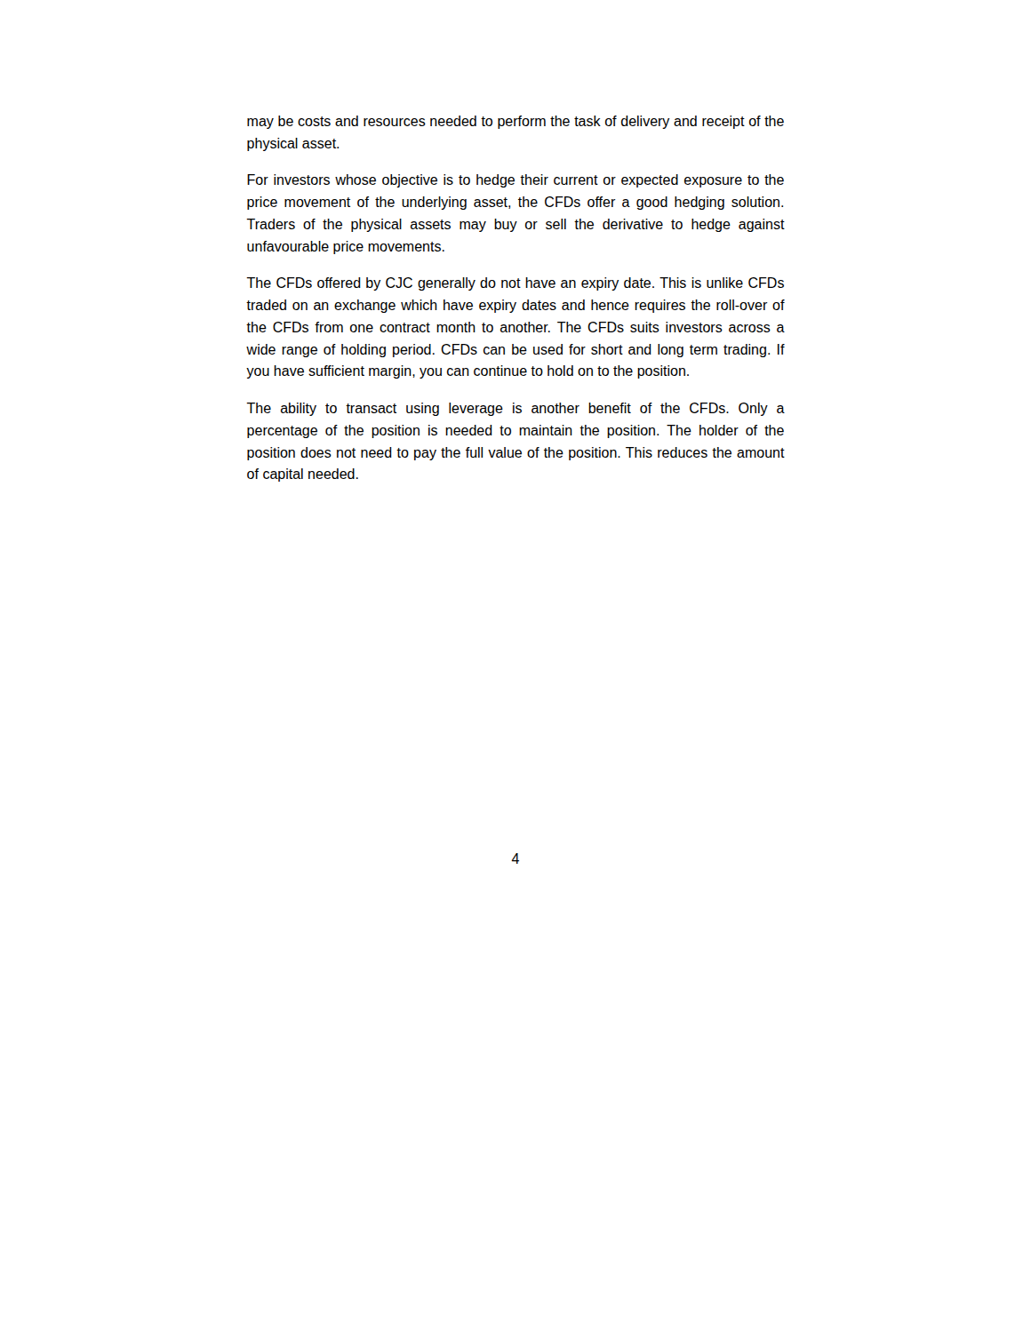may be costs and resources needed to perform the task of delivery and receipt of the physical asset.
For investors whose objective is to hedge their current or expected exposure to the price movement of the underlying asset, the CFDs offer a good hedging solution. Traders of the physical assets may buy or sell the derivative to hedge against unfavourable price movements.
The CFDs offered by CJC generally do not have an expiry date. This is unlike CFDs traded on an exchange which have expiry dates and hence requires the roll-over of the CFDs from one contract month to another. The CFDs suits investors across a wide range of holding period. CFDs can be used for short and long term trading. If you have sufficient margin, you can continue to hold on to the position.
The ability to transact using leverage is another benefit of the CFDs. Only a percentage of the position is needed to maintain the position. The holder of the position does not need to pay the full value of the position. This reduces the amount of capital needed.
4